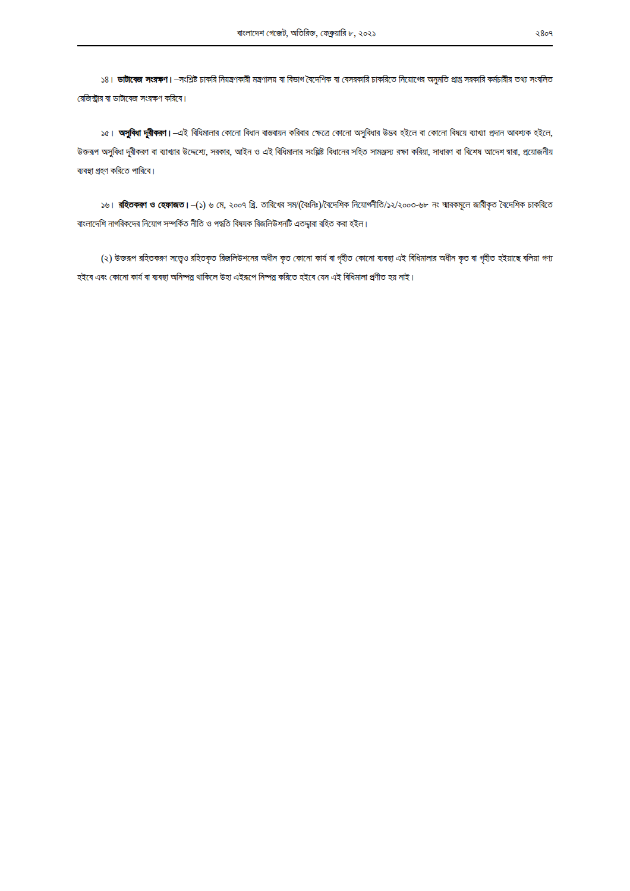বাংলাদেশ গেজেট, অতিরিক্ত, ফেব্রুয়ারি ৮, ২০২১
২৪০৭
১৪। ডাটাবেজ সংরক্ষণ।⎯সংশ্লিষ্ট চাকরি নিয়ন্ত্রণকারী মন্ত্রণালয় বা বিভাগ বৈদেশিক বা বেসরকারি চাকরিতে নিয়োগের অনুমতি প্রাপ্ত সরকারি কর্মচারীর তথ্য সংবলিত রেজিস্ট্রার বা ডাটাবেজ সংরক্ষণ করিবে।
১৫। অসুবিধা দূরীকরণ।⎯এই বিধিমালার কোনো বিধান বাস্তবায়ন করিবার ক্ষেত্রে কোনো অসুবিধার উদ্ভব হইলে বা কোনো বিষয়ে ব্যাখ্যা প্রদান আবশ্যক হইলে, উক্তরূপ অসুবিধা দূরীকরণ বা ব্যাখ্যার উদ্দেশ্যে, সরকার, আইন ও এই বিধিমালার সংশ্লিষ্ট বিধানের সহিত সামঞ্জস্য রক্ষা করিয়া, সাধারণ বা বিশেষ আদেশ দ্বারা, প্রয়োজনীয় ব্যবস্থা গ্রহণ করিতে পারিবে।
১৬। রহিতকরণ ও হেফাজত।⎯(১) ৬ মে, ২০০৭ খ্রি. তারিখের সম/(বৈঃনিঃ)/বৈদেশিক নিয়োগনীতি/১২/২০০৩-৬৮ নং স্মারকমূলে জারীকৃত বৈদেশিক চাকরিতে বাংলাদেশি নাগরিকদের নিয়োগ সম্পর্কিত নীতি ও পদ্ধতি বিষয়ক রিজলিউশনটি এতদ্দ্বারা রহিত করা হইল।
(২) উক্তরূপ রহিতকরণ সত্ত্বেও রহিতকৃত রিজলিউশনের অধীন কৃত কোনো কার্য বা গৃহীত কোনো ব্যবস্থা এই বিধিমালার অধীন কৃত বা গৃহীত হইয়াছে বলিয়া গণ্য হইবে এবং কোনো কার্য বা ব্যবস্থা অনিষ্পন্ন থাকিলে উহা এইরূপে নিষ্পন্ন করিতে হইবে যেন এই বিধিমালা প্রণীত হয় নাই।